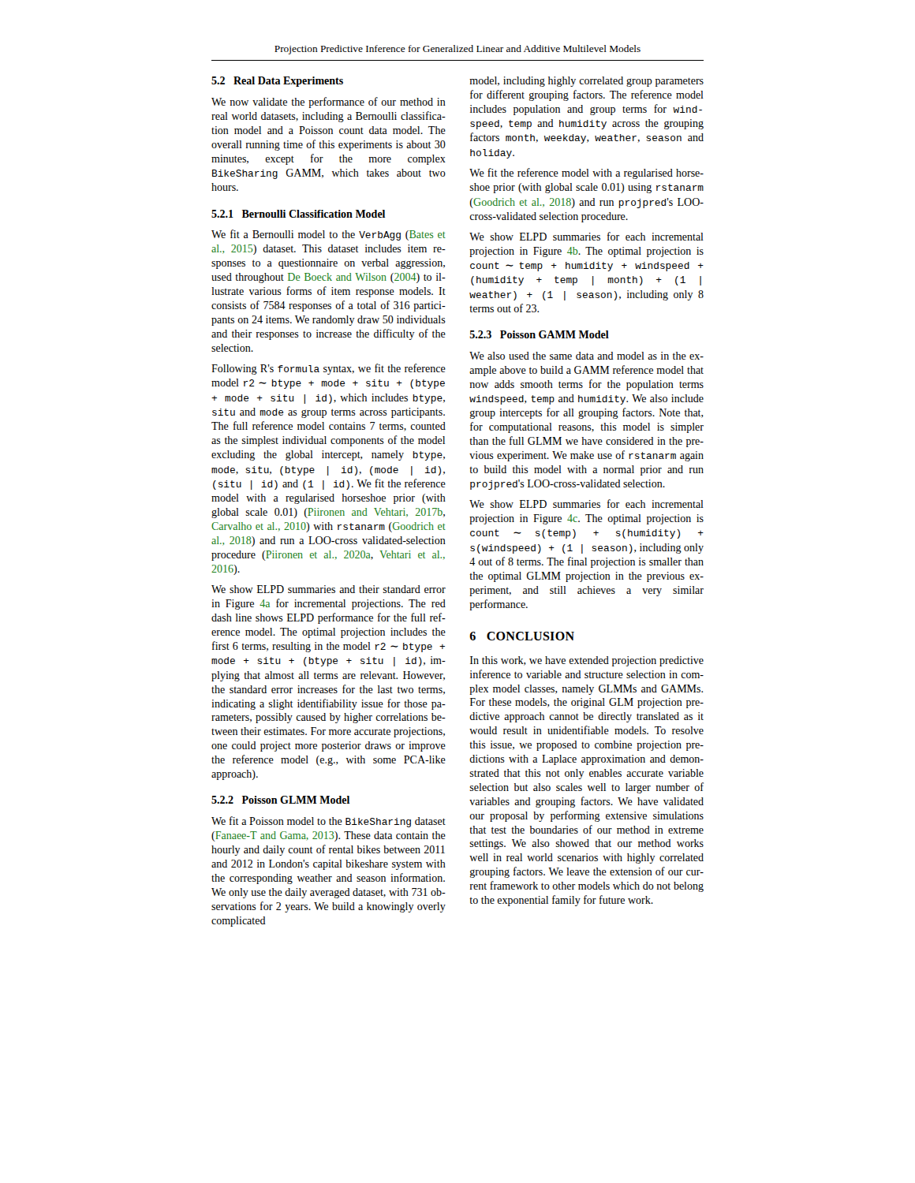Projection Predictive Inference for Generalized Linear and Additive Multilevel Models
5.2 Real Data Experiments
We now validate the performance of our method in real world datasets, including a Bernoulli classification model and a Poisson count data model. The overall running time of this experiments is about 30 minutes, except for the more complex BikeSharing GAMM, which takes about two hours.
5.2.1 Bernoulli Classification Model
We fit a Bernoulli model to the VerbAgg (Bates et al., 2015) dataset. This dataset includes item responses to a questionnaire on verbal aggression, used throughout De Boeck and Wilson (2004) to illustrate various forms of item response models. It consists of 7584 responses of a total of 316 participants on 24 items. We randomly draw 50 individuals and their responses to increase the difficulty of the selection.
Following R's formula syntax, we fit the reference model r2 ∼ btype + mode + situ + (btype + mode + situ | id), which includes btype, situ and mode as group terms across participants. The full reference model contains 7 terms, counted as the simplest individual components of the model excluding the global intercept, namely btype, mode, situ, (btype | id), (mode | id), (situ | id) and (1 | id). We fit the reference model with a regularised horseshoe prior (with global scale 0.01) (Piironen and Vehtari, 2017b, Carvalho et al., 2010) with rstanarm (Goodrich et al., 2018) and run a LOO-cross validated-selection procedure (Piironen et al., 2020a, Vehtari et al., 2016).
We show ELPD summaries and their standard error in Figure 4a for incremental projections. The red dash line shows ELPD performance for the full reference model. The optimal projection includes the first 6 terms, resulting in the model r2 ∼ btype + mode + situ + (btype + situ | id), implying that almost all terms are relevant. However, the standard error increases for the last two terms, indicating a slight identifiability issue for those parameters, possibly caused by higher correlations between their estimates. For more accurate projections, one could project more posterior draws or improve the reference model (e.g., with some PCA-like approach).
5.2.2 Poisson GLMM Model
We fit a Poisson model to the BikeSharing dataset (Fanaee-T and Gama, 2013). These data contain the hourly and daily count of rental bikes between 2011 and 2012 in London's capital bikeshare system with the corresponding weather and season information. We only use the daily averaged dataset, with 731 observations for 2 years. We build a knowingly overly complicated
model, including highly correlated group parameters for different grouping factors. The reference model includes population and group terms for windspeed, temp and humidity across the grouping factors month, weekday, weather, season and holiday.
We fit the reference model with a regularised horseshoe prior (with global scale 0.01) using rstanarm (Goodrich et al., 2018) and run projpred's LOO-cross-validated selection procedure.
We show ELPD summaries for each incremental projection in Figure 4b. The optimal projection is count ∼ temp + humidity + windspeed + (humidity + temp | month) + (1 | weather) + (1 | season), including only 8 terms out of 23.
5.2.3 Poisson GAMM Model
We also used the same data and model as in the example above to build a GAMM reference model that now adds smooth terms for the population terms windspeed, temp and humidity. We also include group intercepts for all grouping factors. Note that, for computational reasons, this model is simpler than the full GLMM we have considered in the previous experiment. We make use of rstanarm again to build this model with a normal prior and run projpred's LOO-cross-validated selection.
We show ELPD summaries for each incremental projection in Figure 4c. The optimal projection is count ∼ s(temp) + s(humidity) + s(windspeed) + (1 | season), including only 4 out of 8 terms. The final projection is smaller than the optimal GLMM projection in the previous experiment, and still achieves a very similar performance.
6 CONCLUSION
In this work, we have extended projection predictive inference to variable and structure selection in complex model classes, namely GLMMs and GAMMs. For these models, the original GLM projection predictive approach cannot be directly translated as it would result in unidentifiable models. To resolve this issue, we proposed to combine projection predictions with a Laplace approximation and demonstrated that this not only enables accurate variable selection but also scales well to larger number of variables and grouping factors. We have validated our proposal by performing extensive simulations that test the boundaries of our method in extreme settings. We also showed that our method works well in real world scenarios with highly correlated grouping factors. We leave the extension of our current framework to other models which do not belong to the exponential family for future work.